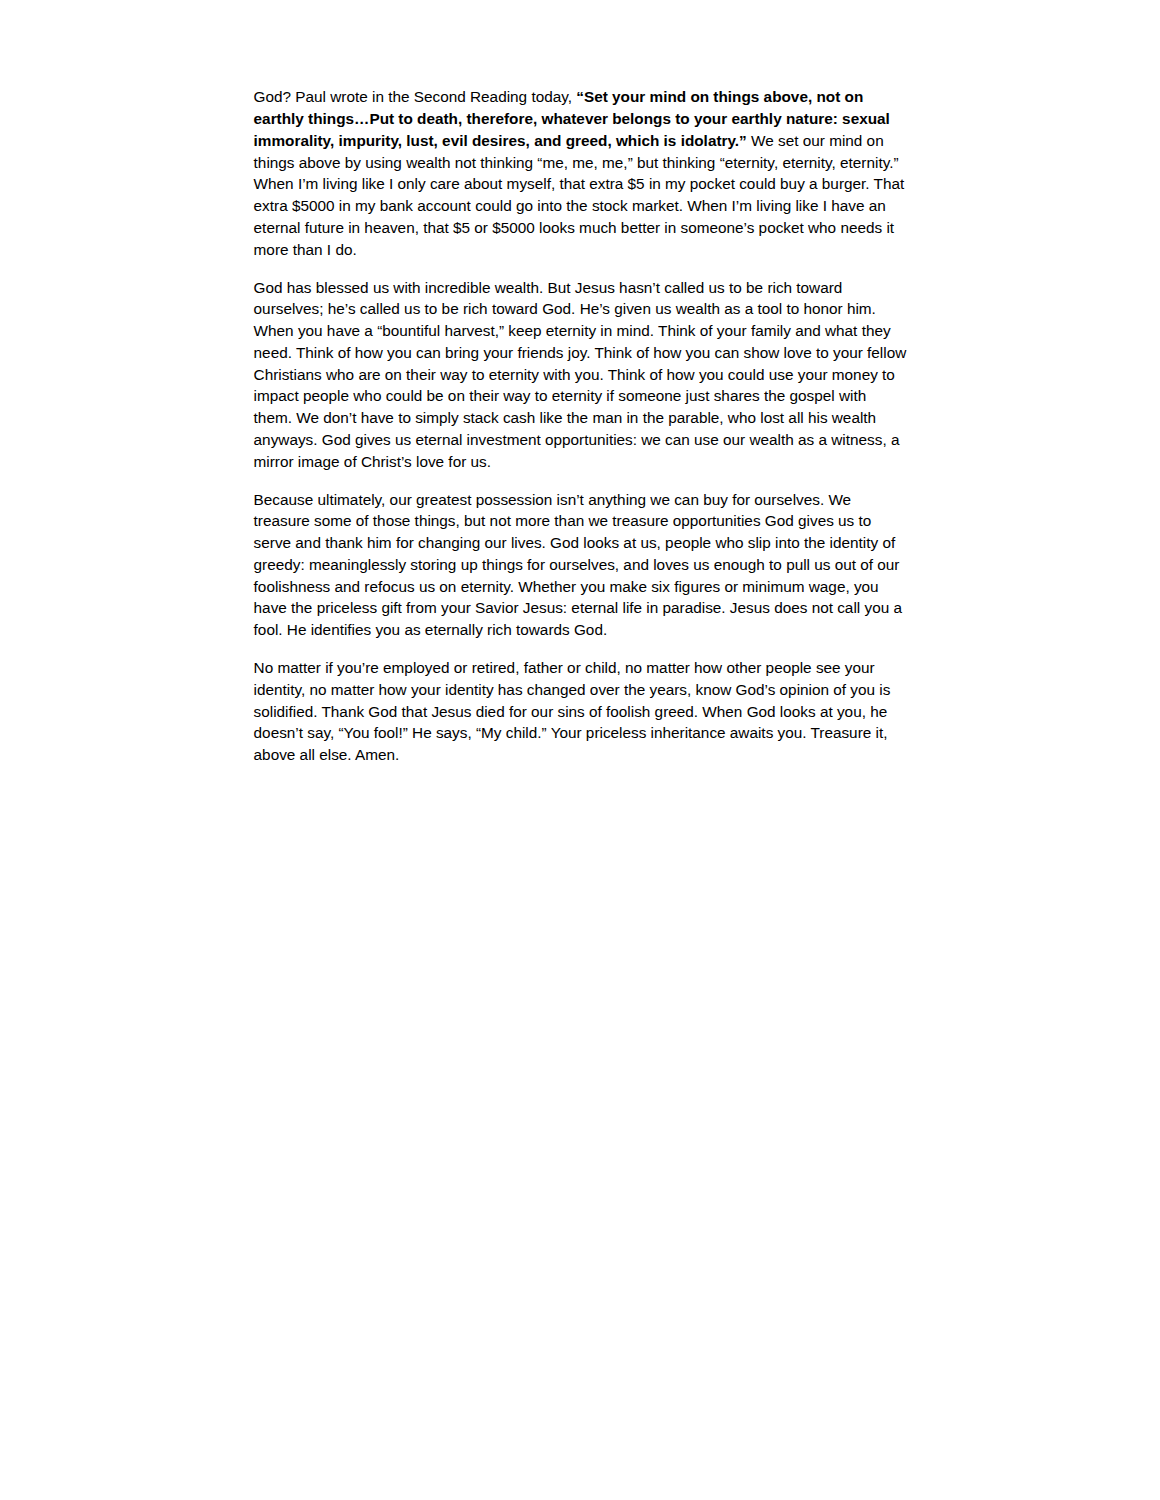God? Paul wrote in the Second Reading today, “Set your mind on things above, not on earthly things…Put to death, therefore, whatever belongs to your earthly nature: sexual immorality, impurity, lust, evil desires, and greed, which is idolatry.” We set our mind on things above by using wealth not thinking “me, me, me,” but thinking “eternity, eternity, eternity.” When I’m living like I only care about myself, that extra $5 in my pocket could buy a burger. That extra $5000 in my bank account could go into the stock market. When I’m living like I have an eternal future in heaven, that $5 or $5000 looks much better in someone’s pocket who needs it more than I do.
God has blessed us with incredible wealth. But Jesus hasn’t called us to be rich toward ourselves; he’s called us to be rich toward God. He’s given us wealth as a tool to honor him. When you have a “bountiful harvest,” keep eternity in mind. Think of your family and what they need. Think of how you can bring your friends joy. Think of how you can show love to your fellow Christians who are on their way to eternity with you. Think of how you could use your money to impact people who could be on their way to eternity if someone just shares the gospel with them. We don’t have to simply stack cash like the man in the parable, who lost all his wealth anyways. God gives us eternal investment opportunities: we can use our wealth as a witness, a mirror image of Christ’s love for us.
Because ultimately, our greatest possession isn’t anything we can buy for ourselves. We treasure some of those things, but not more than we treasure opportunities God gives us to serve and thank him for changing our lives. God looks at us, people who slip into the identity of greedy: meaninglessly storing up things for ourselves, and loves us enough to pull us out of our foolishness and refocus us on eternity. Whether you make six figures or minimum wage, you have the priceless gift from your Savior Jesus: eternal life in paradise. Jesus does not call you a fool. He identifies you as eternally rich towards God.
No matter if you’re employed or retired, father or child, no matter how other people see your identity, no matter how your identity has changed over the years, know God’s opinion of you is solidified. Thank God that Jesus died for our sins of foolish greed. When God looks at you, he doesn’t say, “You fool!” He says, “My child.” Your priceless inheritance awaits you. Treasure it, above all else. Amen.